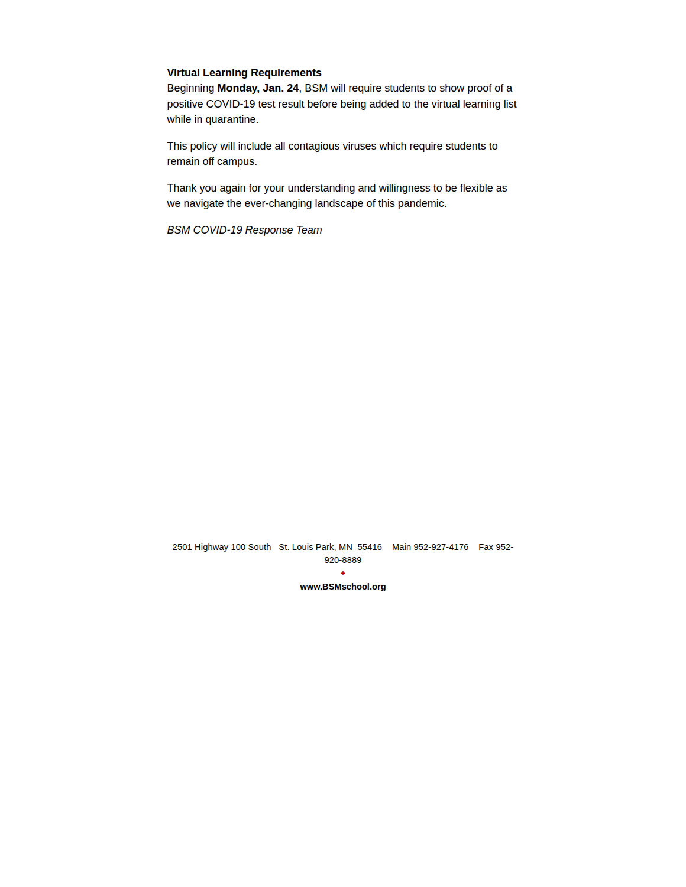Virtual Learning Requirements
Beginning Monday, Jan. 24, BSM will require students to show proof of a positive COVID-19 test result before being added to the virtual learning list while in quarantine.
This policy will include all contagious viruses which require students to remain off campus.
Thank you again for your understanding and willingness to be flexible as we navigate the ever-changing landscape of this pandemic.
BSM COVID-19 Response Team
2501 Highway 100 South St. Louis Park, MN 55416 Main 952-927-4176 Fax 952-920-8889
+
www.BSMschool.org